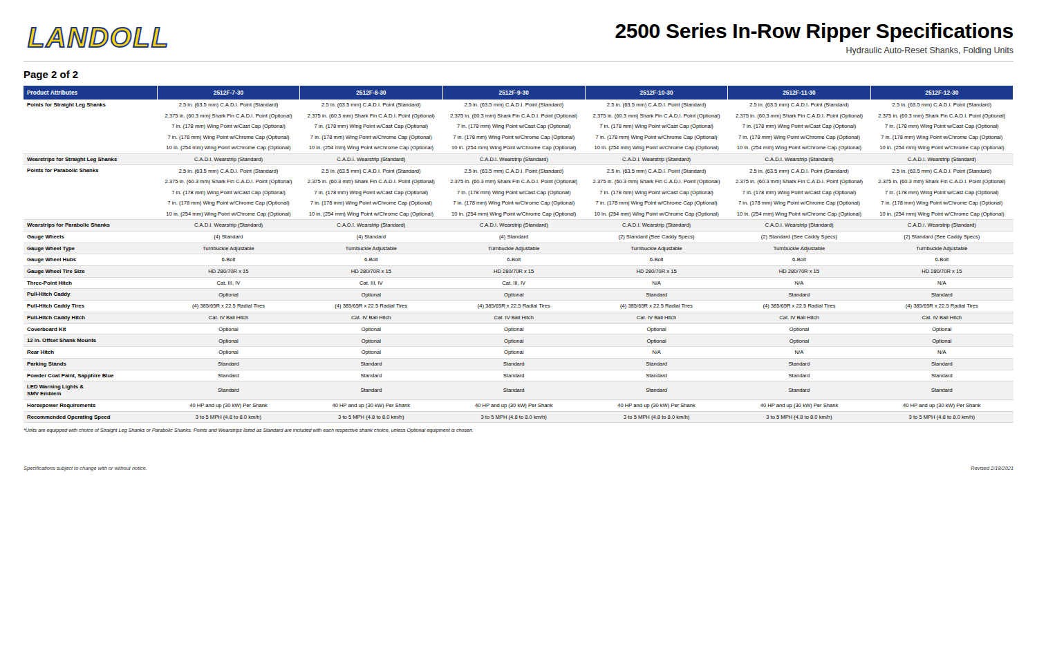LANDOLL
2500 Series In-Row Ripper Specifications
Hydraulic Auto-Reset Shanks, Folding Units
Page 2 of 2
| Product Attributes | 2512F-7-30 | 2512F-8-30 | 2512F-9-30 | 2512F-10-30 | 2512F-11-30 | 2512F-12-30 |
| --- | --- | --- | --- | --- | --- | --- |
| Points for Straight Leg Shanks | 2.5 in. (63.5 mm) C.A.D.I. Point (Standard) | 2.5 in. (63.5 mm) C.A.D.I. Point (Standard) | 2.5 in. (63.5 mm) C.A.D.I. Point (Standard) | 2.5 in. (63.5 mm) C.A.D.I. Point (Standard) | 2.5 in. (63.5 mm) C.A.D.I. Point (Standard) | 2.5 in. (63.5 mm) C.A.D.I. Point (Standard) |
| | 2.375 in. (60.3 mm) Shark Fin C.A.D.I. Point (Optional) | 2.375 in. (60.3 mm) Shark Fin C.A.D.I. Point (Optional) | 2.375 in. (60.3 mm) Shark Fin C.A.D.I. Point (Optional) | 2.375 in. (60.3 mm) Shark Fin C.A.D.I. Point (Optional) | 2.375 in. (60.3 mm) Shark Fin C.A.D.I. Point (Optional) | 2.375 in. (60.3 mm) Shark Fin C.A.D.I. Point (Optional) |
| | 7 in. (178 mm) Wing Point w/Cast Cap (Optional) | 7 in. (178 mm) Wing Point w/Cast Cap (Optional) | 7 in. (178 mm) Wing Point w/Cast Cap (Optional) | 7 in. (178 mm) Wing Point w/Cast Cap (Optional) | 7 in. (178 mm) Wing Point w/Cast Cap (Optional) | 7 in. (178 mm) Wing Point w/Cast Cap (Optional) |
| | 7 in. (178 mm) Wing Point w/Chrome Cap (Optional) | 7 in. (178 mm) Wing Point w/Chrome Cap (Optional) | 7 in. (178 mm) Wing Point w/Chrome Cap (Optional) | 7 in. (178 mm) Wing Point w/Chrome Cap (Optional) | 7 in. (178 mm) Wing Point w/Chrome Cap (Optional) | 7 in. (178 mm) Wing Point w/Chrome Cap (Optional) |
| | 10 in. (254 mm) Wing Point w/Chrome Cap (Optional) | 10 in. (254 mm) Wing Point w/Chrome Cap (Optional) | 10 in. (254 mm) Wing Point w/Chrome Cap (Optional) | 10 in. (254 mm) Wing Point w/Chrome Cap (Optional) | 10 in. (254 mm) Wing Point w/Chrome Cap (Optional) | 10 in. (254 mm) Wing Point w/Chrome Cap (Optional) |
| Wearstrips for Straight Leg Shanks | C.A.D.I. Wearstrip (Standard) | C.A.D.I. Wearstrip (Standard) | C.A.D.I. Wearstrip (Standard) | C.A.D.I. Wearstrip (Standard) | C.A.D.I. Wearstrip (Standard) | C.A.D.I. Wearstrip (Standard) |
| Points for Parabolic Shanks | 2.5 in. (63.5 mm) C.A.D.I. Point (Standard) | 2.5 in. (63.5 mm) C.A.D.I. Point (Standard) | 2.5 in. (63.5 mm) C.A.D.I. Point (Standard) | 2.5 in. (63.5 mm) C.A.D.I. Point (Standard) | 2.5 in. (63.5 mm) C.A.D.I. Point (Standard) | 2.5 in. (63.5 mm) C.A.D.I. Point (Standard) |
| | 2.375 in. (60.3 mm) Shark Fin C.A.D.I. Point (Optional) | 2.375 in. (60.3 mm) Shark Fin C.A.D.I. Point (Optional) | 2.375 in. (60.3 mm) Shark Fin C.A.D.I. Point (Optional) | 2.375 in. (60.3 mm) Shark Fin C.A.D.I. Point (Optional) | 2.375 in. (60.3 mm) Shark Fin C.A.D.I. Point (Optional) | 2.375 in. (60.3 mm) Shark Fin C.A.D.I. Point (Optional) |
| | 7 in. (178 mm) Wing Point w/Cast Cap (Optional) | 7 in. (178 mm) Wing Point w/Cast Cap (Optional) | 7 in. (178 mm) Wing Point w/Cast Cap (Optional) | 7 in. (178 mm) Wing Point w/Cast Cap (Optional) | 7 in. (178 mm) Wing Point w/Cast Cap (Optional) | 7 in. (178 mm) Wing Point w/Cast Cap (Optional) |
| | 7 in. (178 mm) Wing Point w/Chrome Cap (Optional) | 7 in. (178 mm) Wing Point w/Chrome Cap (Optional) | 7 in. (178 mm) Wing Point w/Chrome Cap (Optional) | 7 in. (178 mm) Wing Point w/Chrome Cap (Optional) | 7 in. (178 mm) Wing Point w/Chrome Cap (Optional) | 7 in. (178 mm) Wing Point w/Chrome Cap (Optional) |
| | 10 in. (254 mm) Wing Point w/Chrome Cap (Optional) | 10 in. (254 mm) Wing Point w/Chrome Cap (Optional) | 10 in. (254 mm) Wing Point w/Chrome Cap (Optional) | 10 in. (254 mm) Wing Point w/Chrome Cap (Optional) | 10 in. (254 mm) Wing Point w/Chrome Cap (Optional) | 10 in. (254 mm) Wing Point w/Chrome Cap (Optional) |
| Wearstrips for Parabolic Shanks | C.A.D.I. Wearstrip (Standard) | C.A.D.I. Wearstrip (Standard) | C.A.D.I. Wearstrip (Standard) | C.A.D.I. Wearstrip (Standard) | C.A.D.I. Wearstrip (Standard) | C.A.D.I. Wearstrip (Standard) |
| Gauge Wheels | (4) Standard | (4) Standard | (4) Standard | (2) Standard (See Caddy Specs) | (2) Standard (See Caddy Specs) | (2) Standard (See Caddy Specs) |
| Gauge Wheel Type | Turnbuckle Adjustable | Turnbuckle Adjustable | Turnbuckle Adjustable | Turnbuckle Adjustable | Turnbuckle Adjustable | Turnbuckle Adjustable |
| Gauge Wheel Hubs | 6-Bolt | 6-Bolt | 6-Bolt | 6-Bolt | 6-Bolt | 6-Bolt |
| Gauge Wheel Tire Size | HD 280/70R x 15 | HD 280/70R x 15 | HD 280/70R x 15 | HD 280/70R x 15 | HD 280/70R x 15 | HD 280/70R x 15 |
| Three-Point Hitch | Cat. III, IV | Cat. III, IV | Cat. III, IV | N/A | N/A | N/A |
| Pull-Hitch Caddy | Optional | Optional | Optional | Standard | Standard | Standard |
| Pull-Hitch Caddy Tires | (4) 385/65R x 22.5 Radial Tires | (4) 385/65R x 22.5 Radial Tires | (4) 385/65R x 22.5 Radial Tires | (4) 385/65R x 22.5 Radial Tires | (4) 385/65R x 22.5 Radial Tires | (4) 385/65R x 22.5 Radial Tires |
| Pull-Hitch Caddy Hitch | Cat. IV Ball Hitch | Cat. IV Ball Hitch | Cat. IV Ball Hitch | Cat. IV Ball Hitch | Cat. IV Ball Hitch | Cat. IV Ball Hitch |
| Coverboard Kit | Optional | Optional | Optional | Optional | Optional | Optional |
| 12 in. Offset Shank Mounts | Optional | Optional | Optional | Optional | Optional | Optional |
| Rear Hitch | Optional | Optional | Optional | N/A | N/A | N/A |
| Parking Stands | Standard | Standard | Standard | Standard | Standard | Standard |
| Powder Coat Paint, Sapphire Blue | Standard | Standard | Standard | Standard | Standard | Standard |
| LED Warning Lights & SMV Emblem | Standard | Standard | Standard | Standard | Standard | Standard |
| Horsepower Requirements | 40 HP and up (30 kW) Per Shank | 40 HP and up (30 kW) Per Shank | 40 HP and up (30 kW) Per Shank | 40 HP and up (30 kW) Per Shank | 40 HP and up (30 kW) Per Shank | 40 HP and up (30 kW) Per Shank |
| Recommended Operating Speed | 3 to 5 MPH (4.8 to 8.0 km/h) | 3 to 5 MPH (4.8 to 8.0 km/h) | 3 to 5 MPH (4.8 to 8.0 km/h) | 3 to 5 MPH (4.8 to 8.0 km/h) | 3 to 5 MPH (4.8 to 8.0 km/h) | 3 to 5 MPH (4.8 to 8.0 km/h) |
*Units are equipped with choice of Straight Leg Shanks or Parabolic Shanks. Points and Wearstrips listed as Standard are included with each respective shank choice, unless Optional equipment is chosen.
Specifications subject to change with or without notice.
Revised 2/18/2021